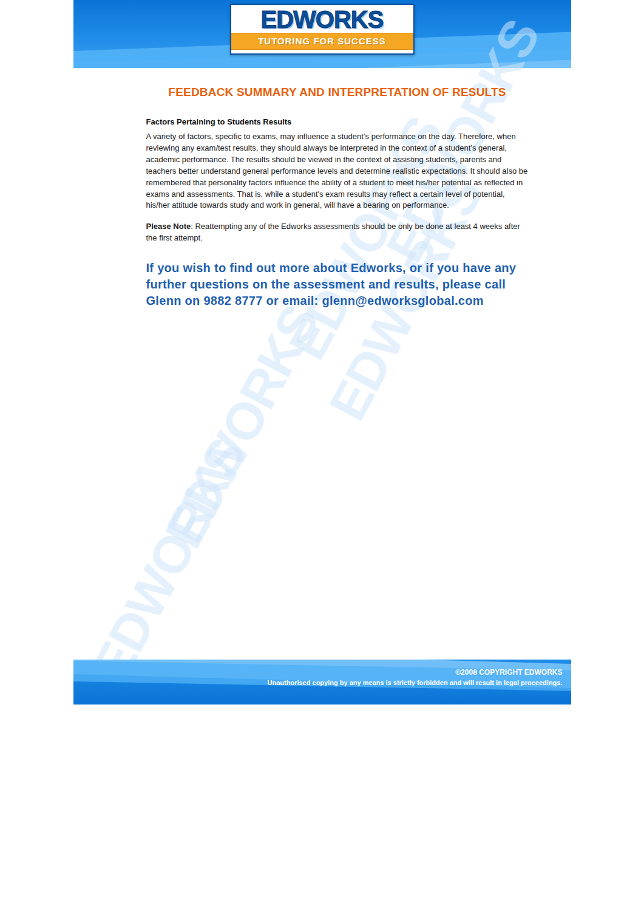EDWORKS
TUTORING FOR SUCCESS
EDWORKS
EDWORKS
EDWORKS
EDWORKS
EDWORKS
FEEDBACK SUMMARY AND INTERPRETATION OF RESULTS
Factors Pertaining to Students Results
A variety of factors, specific to exams, may influence a student’s performance on the day. Therefore, when reviewing any exam/test results, they should always be interpreted in the context of a student’s general, academic performance. The results should be viewed in the context of assisting students, parents and teachers better understand general performance levels and determine realistic expectations. It should also be remembered that personality factors influence the ability of a student to meet his/her potential as reflected in exams and assessments. That is, while a student's exam results may reflect a certain level of potential, his/her attitude towards study and work in general, will have a bearing on performance.
Please Note: Reattempting any of the Edworks assessments should be only be done at least 4 weeks after the first attempt.
If you wish to find out more about Edworks, or if you have any further questions on the assessment and results, please call Glenn on 9882 8777 or email: glenn@edworksglobal.com
©2008 COPYRIGHT EDWORKS
Unauthorised copying by any means is strictly forbidden and will result in legal proceedings.